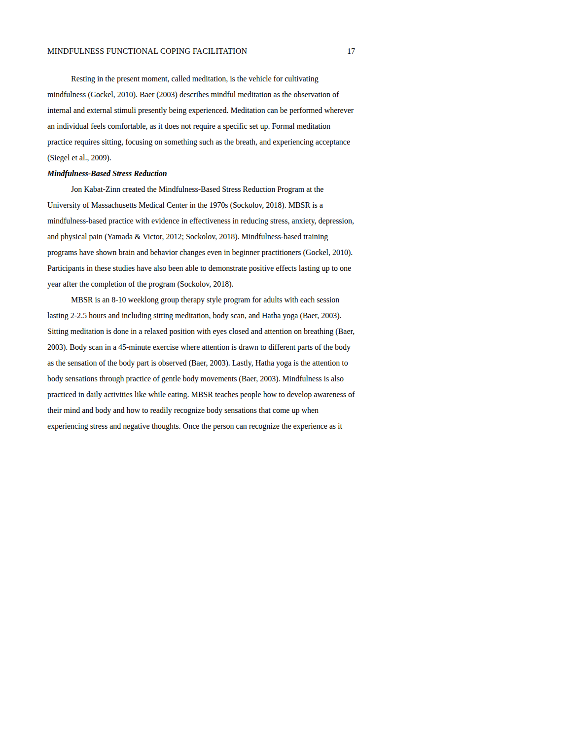Mindfulness Functional Coping Facilitation 17
Resting in the present moment, called meditation, is the vehicle for cultivating mindfulness (Gockel, 2010). Baer (2003) describes mindful meditation as the observation of internal and external stimuli presently being experienced. Meditation can be performed wherever an individual feels comfortable, as it does not require a specific set up. Formal meditation practice requires sitting, focusing on something such as the breath, and experiencing acceptance (Siegel et al., 2009).
Mindfulness-Based Stress Reduction
Jon Kabat-Zinn created the Mindfulness-Based Stress Reduction Program at the University of Massachusetts Medical Center in the 1970s (Sockolov, 2018). MBSR is a mindfulness-based practice with evidence in effectiveness in reducing stress, anxiety, depression, and physical pain (Yamada & Victor, 2012; Sockolov, 2018). Mindfulness-based training programs have shown brain and behavior changes even in beginner practitioners (Gockel, 2010). Participants in these studies have also been able to demonstrate positive effects lasting up to one year after the completion of the program (Sockolov, 2018).
MBSR is an 8-10 weeklong group therapy style program for adults with each session lasting 2-2.5 hours and including sitting meditation, body scan, and Hatha yoga (Baer, 2003). Sitting meditation is done in a relaxed position with eyes closed and attention on breathing (Baer, 2003). Body scan in a 45-minute exercise where attention is drawn to different parts of the body as the sensation of the body part is observed (Baer, 2003). Lastly, Hatha yoga is the attention to body sensations through practice of gentle body movements (Baer, 2003). Mindfulness is also practiced in daily activities like while eating. MBSR teaches people how to develop awareness of their mind and body and how to readily recognize body sensations that come up when experiencing stress and negative thoughts. Once the person can recognize the experience as it